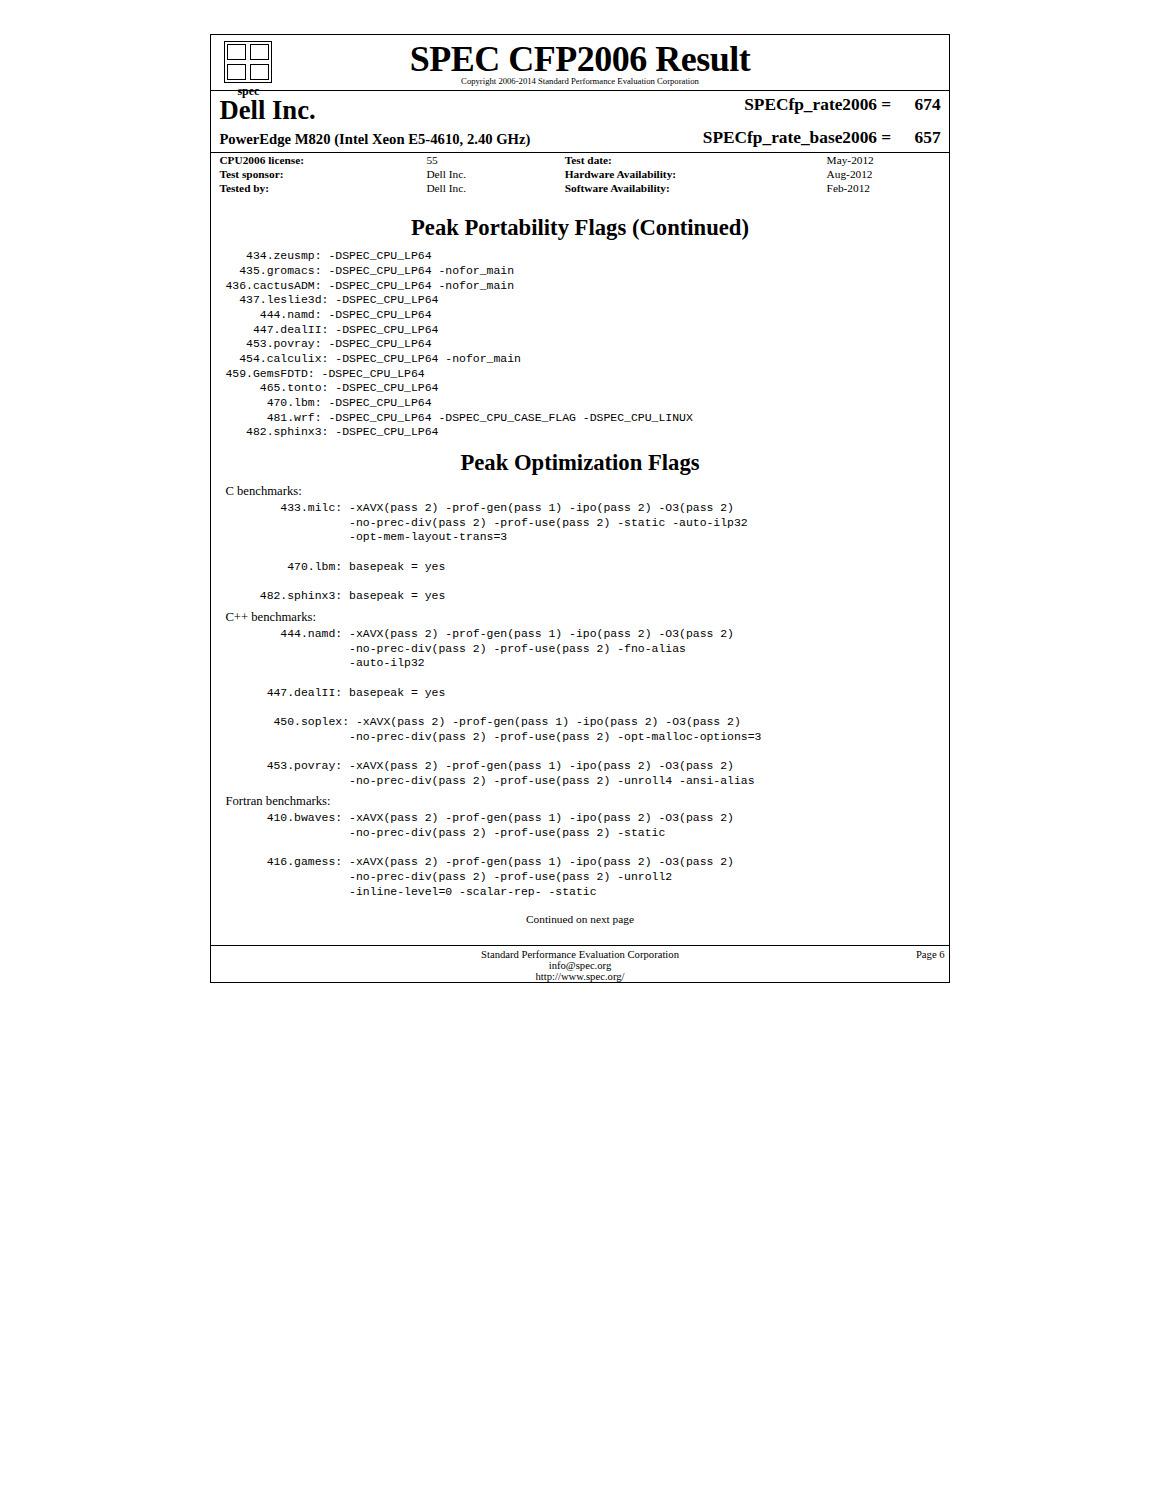spec
SPEC CFP2006 Result
Copyright 2006-2014 Standard Performance Evaluation Corporation
Dell Inc.
SPECfp_rate2006 = 674
PowerEdge M820 (Intel Xeon E5-4610, 2.40 GHz)
SPECfp_rate_base2006 = 657
| CPU2006 license: | 55 | | Test date: | May-2012 |
| Test sponsor: | Dell Inc. | | Hardware Availability: | Aug-2012 |
| Tested by: | Dell Inc. | | Software Availability: | Feb-2012 |
Peak Portability Flags (Continued)
   434.zeusmp: -DSPEC_CPU_LP64
  435.gromacs: -DSPEC_CPU_LP64 -nofor_main
436.cactusADM: -DSPEC_CPU_LP64 -nofor_main
  437.leslie3d: -DSPEC_CPU_LP64
     444.namd: -DSPEC_CPU_LP64
    447.dealII: -DSPEC_CPU_LP64
   453.povray: -DSPEC_CPU_LP64
  454.calculix: -DSPEC_CPU_LP64 -nofor_main
459.GemsFDTD: -DSPEC_CPU_LP64
     465.tonto: -DSPEC_CPU_LP64
      470.lbm: -DSPEC_CPU_LP64
      481.wrf: -DSPEC_CPU_LP64 -DSPEC_CPU_CASE_FLAG -DSPEC_CPU_LINUX
   482.sphinx3: -DSPEC_CPU_LP64
Peak Optimization Flags
C benchmarks:
        433.milc: -xAVX(pass 2) -prof-gen(pass 1) -ipo(pass 2) -O3(pass 2)
                  -no-prec-div(pass 2) -prof-use(pass 2) -static -auto-ilp32
                  -opt-mem-layout-trans=3

         470.lbm: basepeak = yes

     482.sphinx3: basepeak = yes
C++ benchmarks:
        444.namd: -xAVX(pass 2) -prof-gen(pass 1) -ipo(pass 2) -O3(pass 2)
                  -no-prec-div(pass 2) -prof-use(pass 2) -fno-alias
                  -auto-ilp32

      447.dealII: basepeak = yes

       450.soplex: -xAVX(pass 2) -prof-gen(pass 1) -ipo(pass 2) -O3(pass 2)
                  -no-prec-div(pass 2) -prof-use(pass 2) -opt-malloc-options=3

      453.povray: -xAVX(pass 2) -prof-gen(pass 1) -ipo(pass 2) -O3(pass 2)
                  -no-prec-div(pass 2) -prof-use(pass 2) -unroll4 -ansi-alias
Fortran benchmarks:
      410.bwaves: -xAVX(pass 2) -prof-gen(pass 1) -ipo(pass 2) -O3(pass 2)
                  -no-prec-div(pass 2) -prof-use(pass 2) -static

      416.gamess: -xAVX(pass 2) -prof-gen(pass 1) -ipo(pass 2) -O3(pass 2)
                  -no-prec-div(pass 2) -prof-use(pass 2) -unroll2
                  -inline-level=0 -scalar-rep- -static
Continued on next page
Standard Performance Evaluation Corporation
info@spec.org
http://www.spec.org/ Page 6